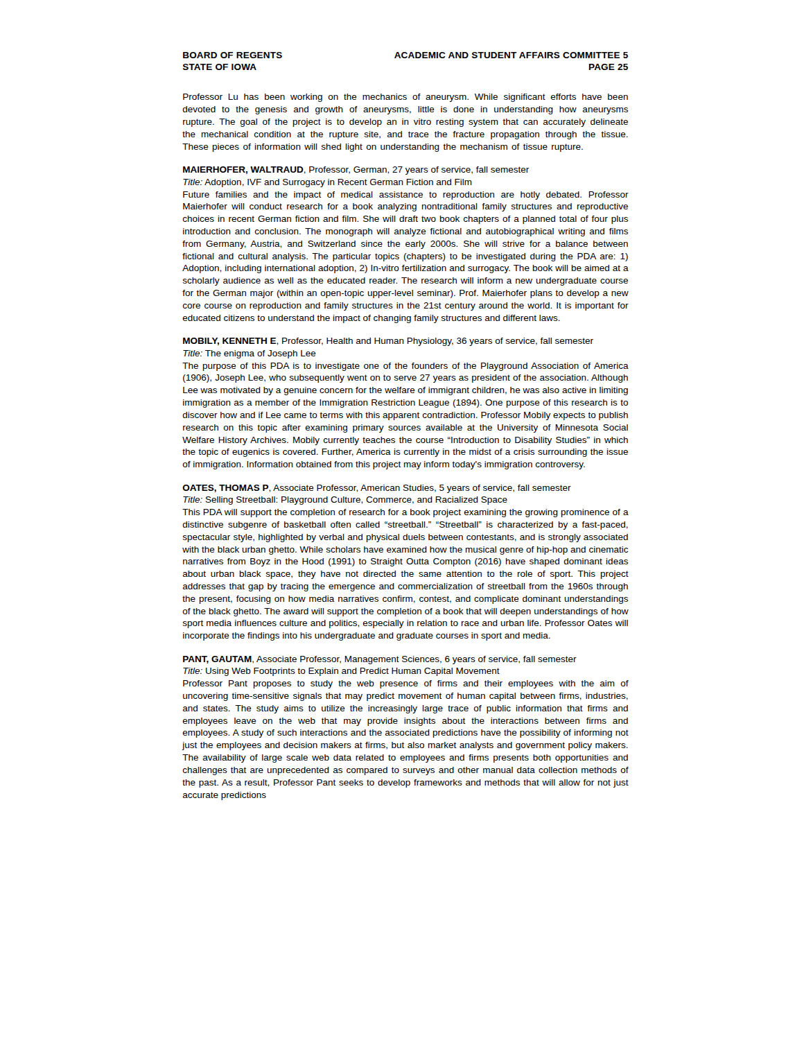BOARD OF REGENTS
STATE OF IOWA
ACADEMIC AND STUDENT AFFAIRS COMMITTEE 5
PAGE 25
Professor Lu has been working on the mechanics of aneurysm. While significant efforts have been devoted to the genesis and growth of aneurysms, little is done in understanding how aneurysms rupture. The goal of the project is to develop an in vitro resting system that can accurately delineate the mechanical condition at the rupture site, and trace the fracture propagation through the tissue. These pieces of information will shed light on understanding the mechanism of tissue rupture.
MAIERHOFER, WALTRAUD, Professor, German, 27 years of service, fall semester
Title: Adoption, IVF and Surrogacy in Recent German Fiction and Film
Future families and the impact of medical assistance to reproduction are hotly debated. Professor Maierhofer will conduct research for a book analyzing nontraditional family structures and reproductive choices in recent German fiction and film. She will draft two book chapters of a planned total of four plus introduction and conclusion. The monograph will analyze fictional and autobiographical writing and films from Germany, Austria, and Switzerland since the early 2000s. She will strive for a balance between fictional and cultural analysis. The particular topics (chapters) to be investigated during the PDA are: 1) Adoption, including international adoption, 2) In-vitro fertilization and surrogacy. The book will be aimed at a scholarly audience as well as the educated reader. The research will inform a new undergraduate course for the German major (within an open-topic upper-level seminar). Prof. Maierhofer plans to develop a new core course on reproduction and family structures in the 21st century around the world. It is important for educated citizens to understand the impact of changing family structures and different laws.
MOBILY, KENNETH E, Professor, Health and Human Physiology, 36 years of service, fall semester
Title: The enigma of Joseph Lee
The purpose of this PDA is to investigate one of the founders of the Playground Association of America (1906), Joseph Lee, who subsequently went on to serve 27 years as president of the association. Although Lee was motivated by a genuine concern for the welfare of immigrant children, he was also active in limiting immigration as a member of the Immigration Restriction League (1894). One purpose of this research is to discover how and if Lee came to terms with this apparent contradiction. Professor Mobily expects to publish research on this topic after examining primary sources available at the University of Minnesota Social Welfare History Archives. Mobily currently teaches the course “Introduction to Disability Studies” in which the topic of eugenics is covered. Further, America is currently in the midst of a crisis surrounding the issue of immigration. Information obtained from this project may inform today's immigration controversy.
OATES, THOMAS P, Associate Professor, American Studies, 5 years of service, fall semester
Title: Selling Streetball: Playground Culture, Commerce, and Racialized Space
This PDA will support the completion of research for a book project examining the growing prominence of a distinctive subgenre of basketball often called “streetball.” “Streetball” is characterized by a fast-paced, spectacular style, highlighted by verbal and physical duels between contestants, and is strongly associated with the black urban ghetto. While scholars have examined how the musical genre of hip-hop and cinematic narratives from Boyz in the Hood (1991) to Straight Outta Compton (2016) have shaped dominant ideas about urban black space, they have not directed the same attention to the role of sport. This project addresses that gap by tracing the emergence and commercialization of streetball from the 1960s through the present, focusing on how media narratives confirm, contest, and complicate dominant understandings of the black ghetto. The award will support the completion of a book that will deepen understandings of how sport media influences culture and politics, especially in relation to race and urban life. Professor Oates will incorporate the findings into his undergraduate and graduate courses in sport and media.
PANT, GAUTAM, Associate Professor, Management Sciences, 6 years of service, fall semester
Title: Using Web Footprints to Explain and Predict Human Capital Movement
Professor Pant proposes to study the web presence of firms and their employees with the aim of uncovering time-sensitive signals that may predict movement of human capital between firms, industries, and states. The study aims to utilize the increasingly large trace of public information that firms and employees leave on the web that may provide insights about the interactions between firms and employees. A study of such interactions and the associated predictions have the possibility of informing not just the employees and decision makers at firms, but also market analysts and government policy makers. The availability of large scale web data related to employees and firms presents both opportunities and challenges that are unprecedented as compared to surveys and other manual data collection methods of the past. As a result, Professor Pant seeks to develop frameworks and methods that will allow for not just accurate predictions